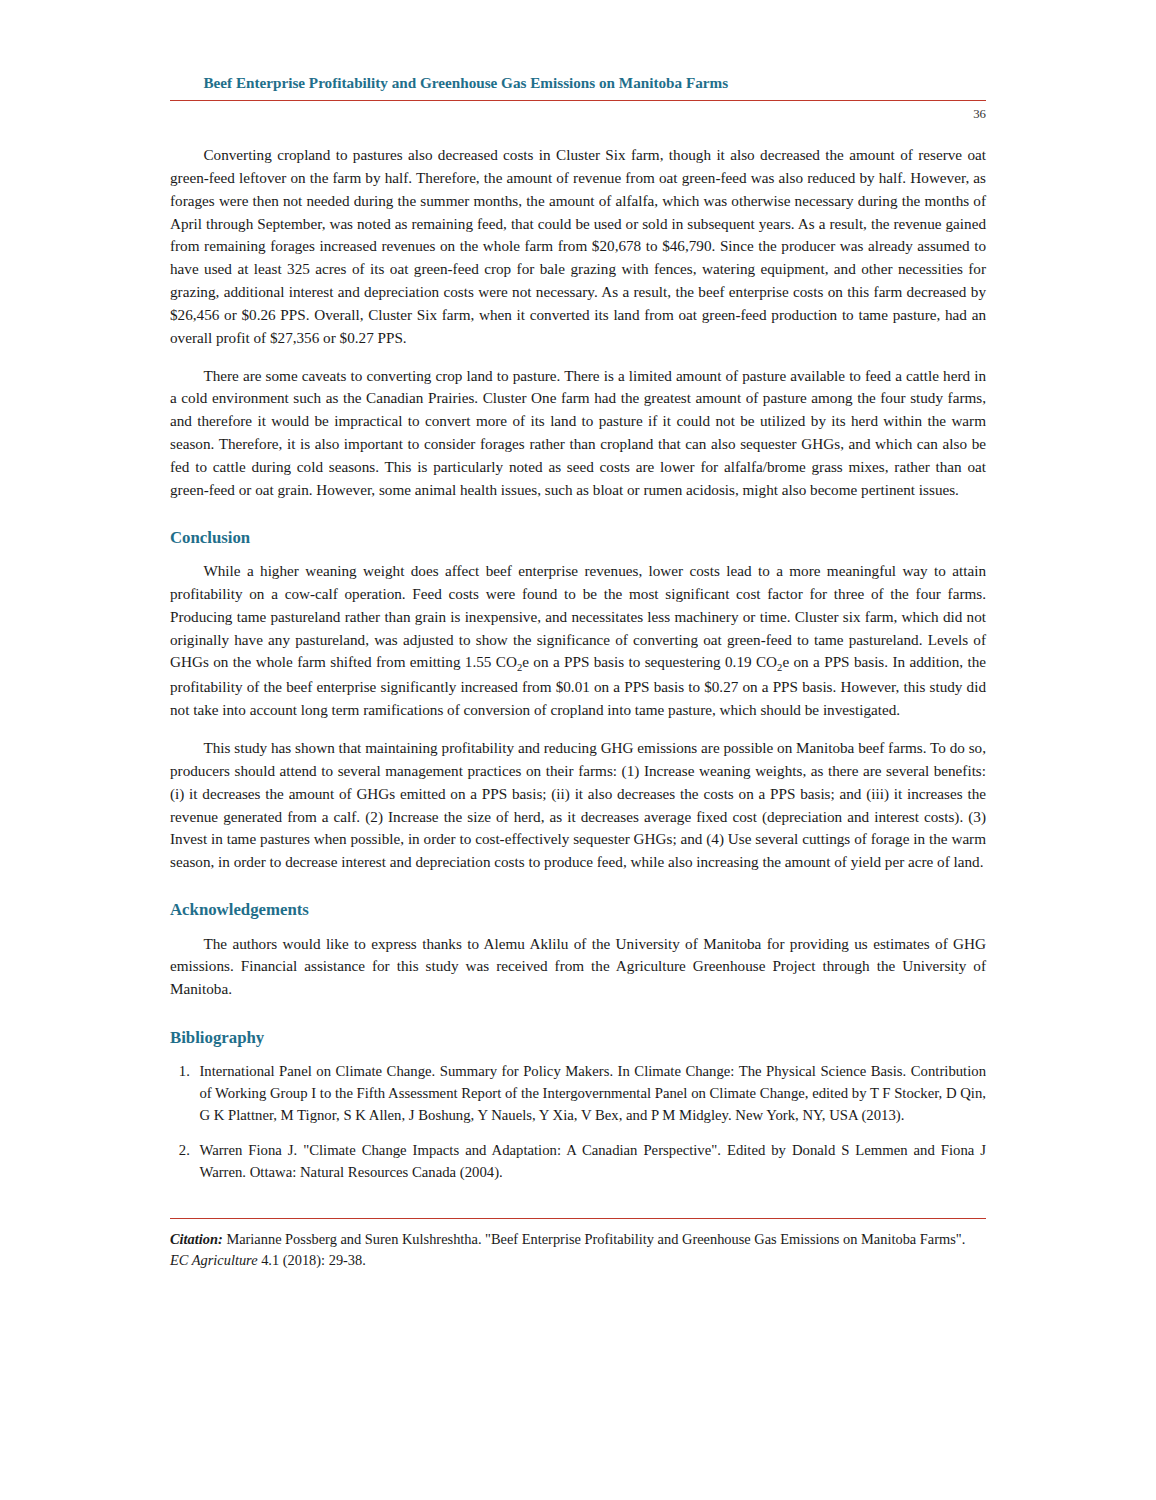Beef Enterprise Profitability and Greenhouse Gas Emissions on Manitoba Farms
36
Converting cropland to pastures also decreased costs in Cluster Six farm, though it also decreased the amount of reserve oat green-feed leftover on the farm by half. Therefore, the amount of revenue from oat green-feed was also reduced by half. However, as forages were then not needed during the summer months, the amount of alfalfa, which was otherwise necessary during the months of April through September, was noted as remaining feed, that could be used or sold in subsequent years. As a result, the revenue gained from remaining forages increased revenues on the whole farm from $20,678 to $46,790. Since the producer was already assumed to have used at least 325 acres of its oat green-feed crop for bale grazing with fences, watering equipment, and other necessities for grazing, additional interest and depreciation costs were not necessary. As a result, the beef enterprise costs on this farm decreased by $26,456 or $0.26 PPS. Overall, Cluster Six farm, when it converted its land from oat green-feed production to tame pasture, had an overall profit of $27,356 or $0.27 PPS.
There are some caveats to converting crop land to pasture. There is a limited amount of pasture available to feed a cattle herd in a cold environment such as the Canadian Prairies. Cluster One farm had the greatest amount of pasture among the four study farms, and therefore it would be impractical to convert more of its land to pasture if it could not be utilized by its herd within the warm season. Therefore, it is also important to consider forages rather than cropland that can also sequester GHGs, and which can also be fed to cattle during cold seasons. This is particularly noted as seed costs are lower for alfalfa/brome grass mixes, rather than oat green-feed or oat grain. However, some animal health issues, such as bloat or rumen acidosis, might also become pertinent issues.
Conclusion
While a higher weaning weight does affect beef enterprise revenues, lower costs lead to a more meaningful way to attain profitability on a cow-calf operation. Feed costs were found to be the most significant cost factor for three of the four farms. Producing tame pastureland rather than grain is inexpensive, and necessitates less machinery or time. Cluster six farm, which did not originally have any pastureland, was adjusted to show the significance of converting oat green-feed to tame pastureland. Levels of GHGs on the whole farm shifted from emitting 1.55 CO2e on a PPS basis to sequestering 0.19 CO2e on a PPS basis. In addition, the profitability of the beef enterprise significantly increased from $0.01 on a PPS basis to $0.27 on a PPS basis. However, this study did not take into account long term ramifications of conversion of cropland into tame pasture, which should be investigated.
This study has shown that maintaining profitability and reducing GHG emissions are possible on Manitoba beef farms. To do so, producers should attend to several management practices on their farms: (1) Increase weaning weights, as there are several benefits: (i) it decreases the amount of GHGs emitted on a PPS basis; (ii) it also decreases the costs on a PPS basis; and (iii) it increases the revenue generated from a calf. (2) Increase the size of herd, as it decreases average fixed cost (depreciation and interest costs). (3) Invest in tame pastures when possible, in order to cost-effectively sequester GHGs; and (4) Use several cuttings of forage in the warm season, in order to decrease interest and depreciation costs to produce feed, while also increasing the amount of yield per acre of land.
Acknowledgements
The authors would like to express thanks to Alemu Aklilu of the University of Manitoba for providing us estimates of GHG emissions. Financial assistance for this study was received from the Agriculture Greenhouse Project through the University of Manitoba.
Bibliography
International Panel on Climate Change. Summary for Policy Makers. In Climate Change: The Physical Science Basis. Contribution of Working Group I to the Fifth Assessment Report of the Intergovernmental Panel on Climate Change, edited by T F Stocker, D Qin, G K Plattner, M Tignor, S K Allen, J Boshung, Y Nauels, Y Xia, V Bex, and P M Midgley. New York, NY, USA (2013).
Warren Fiona J. "Climate Change Impacts and Adaptation: A Canadian Perspective". Edited by Donald S Lemmen and Fiona J Warren. Ottawa: Natural Resources Canada (2004).
Citation: Marianne Possberg and Suren Kulshreshtha. "Beef Enterprise Profitability and Greenhouse Gas Emissions on Manitoba Farms". EC Agriculture 4.1 (2018): 29-38.